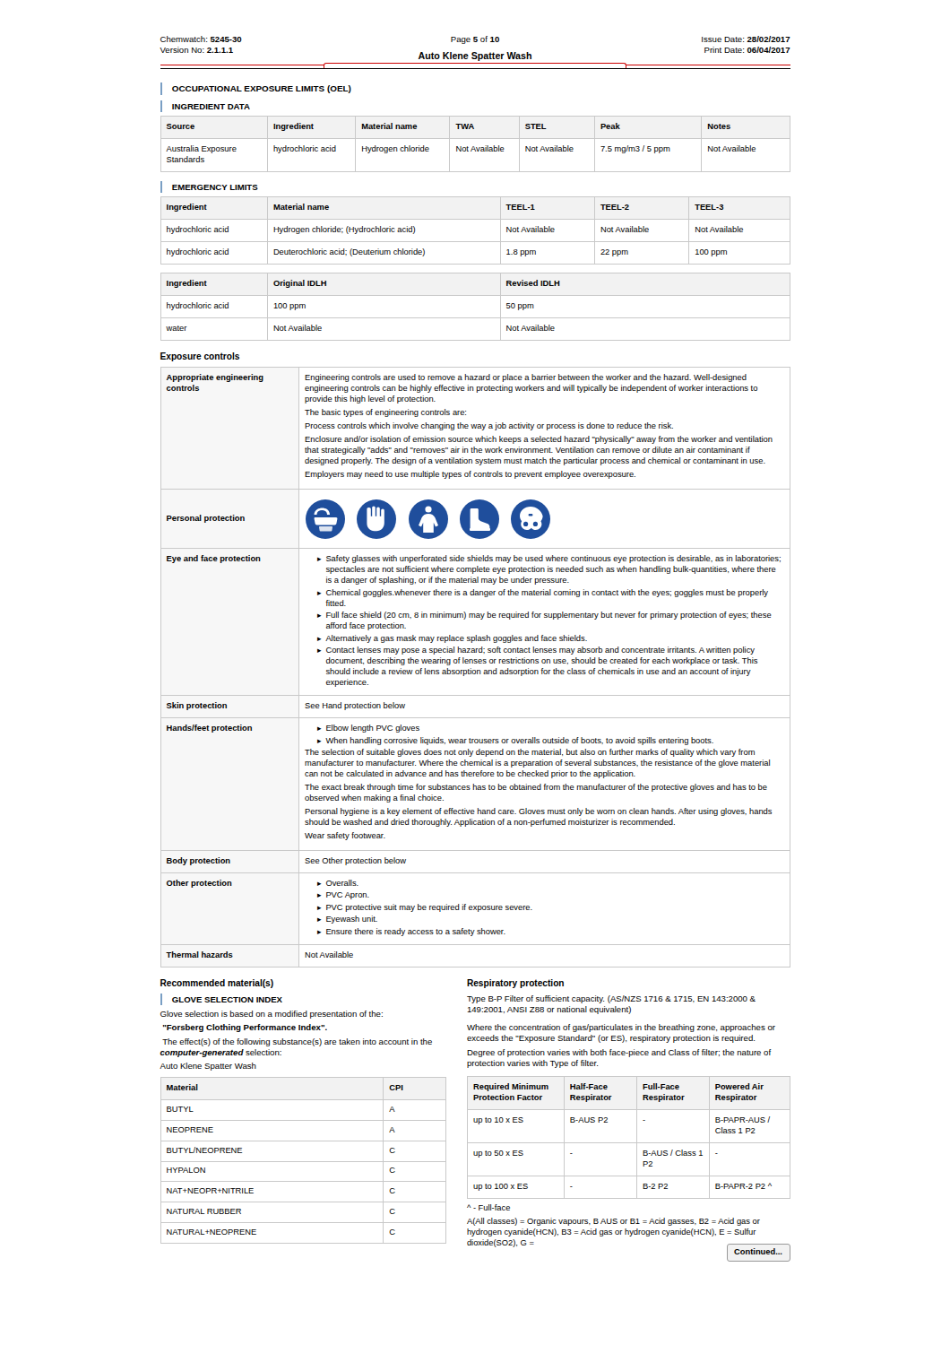Chemwatch: 5245-30
Version No: 2.1.1.1
Page 5 of 10
Auto Klene Spatter Wash
Issue Date: 28/02/2017
Print Date: 06/04/2017
OCCUPATIONAL EXPOSURE LIMITS (OEL)
INGREDIENT DATA
| Source | Ingredient | Material name | TWA | STEL | Peak | Notes |
| --- | --- | --- | --- | --- | --- | --- |
| Australia Exposure Standards | hydrochloric acid | Hydrogen chloride | Not Available | Not Available | 7.5 mg/m3 / 5 ppm | Not Available |
EMERGENCY LIMITS
| Ingredient | Material name | TEEL-1 | TEEL-2 | TEEL-3 |
| --- | --- | --- | --- | --- |
| hydrochloric acid | Hydrogen chloride; (Hydrochloric acid) | Not Available | Not Available | Not Available |
| hydrochloric acid | Deuterochloric acid; (Deuterium chloride) | 1.8 ppm | 22 ppm | 100 ppm |
| Ingredient | Original IDLH | Revised IDLH |
| --- | --- | --- |
| hydrochloric acid | 100 ppm | 50 ppm |
| water | Not Available | Not Available |
Exposure controls
| Appropriate engineering controls | Engineering controls are used to remove a hazard or place a barrier between the worker and the hazard. Well-designed engineering controls can be highly effective in protecting workers and will typically be independent of worker interactions to provide this high level of protection. The basic types of engineering controls are: Process controls which involve changing the way a job activity or process is done to reduce the risk. Enclosure and/or isolation of emission source which keeps a selected hazard "physically" away from the worker and ventilation that strategically "adds" and "removes" air in the work environment. Ventilation can remove or dilute an air contaminant if designed properly. The design of a ventilation system must match the particular process and chemical or contaminant in use. Employers may need to use multiple types of controls to prevent employee overexposure. |
| Personal protection | |
| Eye and face protection | Safety glasses with unperforated side shields may be used where continuous eye protection is desirable, as in laboratories; spectacles are not sufficient where complete eye protection is needed such as when handling bulk-quantities, where there is a danger of splashing, or if the material may be under pressure. Chemical goggles.whenever there is a danger of the material coming in contact with the eyes; goggles must be properly fitted. Full face shield (20 cm, 8 in minimum) may be required for supplementary but never for primary protection of eyes; these afford face protection. Alternatively a gas mask may replace splash goggles and face shields. Contact lenses may pose a special hazard; soft contact lenses may absorb and concentrate irritants. A written policy document, describing the wearing of lenses or restrictions on use, should be created for each workplace or task. This should include a review of lens absorption and adsorption for the class of chemicals in use and an account of injury experience. |
| Skin protection | See Hand protection below |
| Hands/feet protection | Elbow length PVC gloves When handling corrosive liquids, wear trousers or overalls outside of boots, to avoid spills entering boots. The selection of suitable gloves does not only depend on the material, but also on further marks of quality which vary from manufacturer to manufacturer. Where the chemical is a preparation of several substances, the resistance of the glove material can not be calculated in advance and has therefore to be checked prior to the application. The exact break through time for substances has to be obtained from the manufacturer of the protective gloves and has to be observed when making a final choice. Personal hygiene is a key element of effective hand care. Gloves must only be worn on clean hands. After using gloves, hands should be washed and dried thoroughly. Application of a non-perfumed moisturizer is recommended. Wear safety footwear. |
| Body protection | See Other protection below |
| Other protection | Overalls. PVC Apron. PVC protective suit may be required if exposure severe. Eyewash unit. Ensure there is ready access to a safety shower. |
| Thermal hazards | Not Available |
Recommended material(s)
GLOVE SELECTION INDEX
Glove selection is based on a modified presentation of the:
"Forsberg Clothing Performance Index".
The effect(s) of the following substance(s) are taken into account in the computer-generated selection:
Auto Klene Spatter Wash
| Material | CPI |
| --- | --- |
| BUTYL | A |
| NEOPRENE | A |
| BUTYL/NEOPRENE | C |
| HYPALON | C |
| NAT+NEOPR+NITRILE | C |
| NATURAL RUBBER | C |
| NATURAL+NEOPRENE | C |
Respiratory protection
Type B-P Filter of sufficient capacity. (AS/NZS 1716 & 1715, EN 143:2000 & 149:2001, ANSI Z88 or national equivalent)
Where the concentration of gas/particulates in the breathing zone, approaches or exceeds the "Exposure Standard" (or ES), respiratory protection is required.
Degree of protection varies with both face-piece and Class of filter; the nature of protection varies with Type of filter.
| Required Minimum Protection Factor | Half-Face Respirator | Full-Face Respirator | Powered Air Respirator |
| --- | --- | --- | --- |
| up to 10 x ES | B-AUS P2 | - | B-PAPR-AUS / Class 1 P2 |
| up to 50 x ES | - | B-AUS / Class 1 P2 | - |
| up to 100 x ES | - | B-2 P2 | B-PAPR-2 P2 ^ |
^ - Full-face
A(All classes) = Organic vapours, B AUS or B1 = Acid gasses, B2 = Acid gas or hydrogen cyanide(HCN), B3 = Acid gas or hydrogen cyanide(HCN), E = Sulfur dioxide(SO2), G =
Continued...